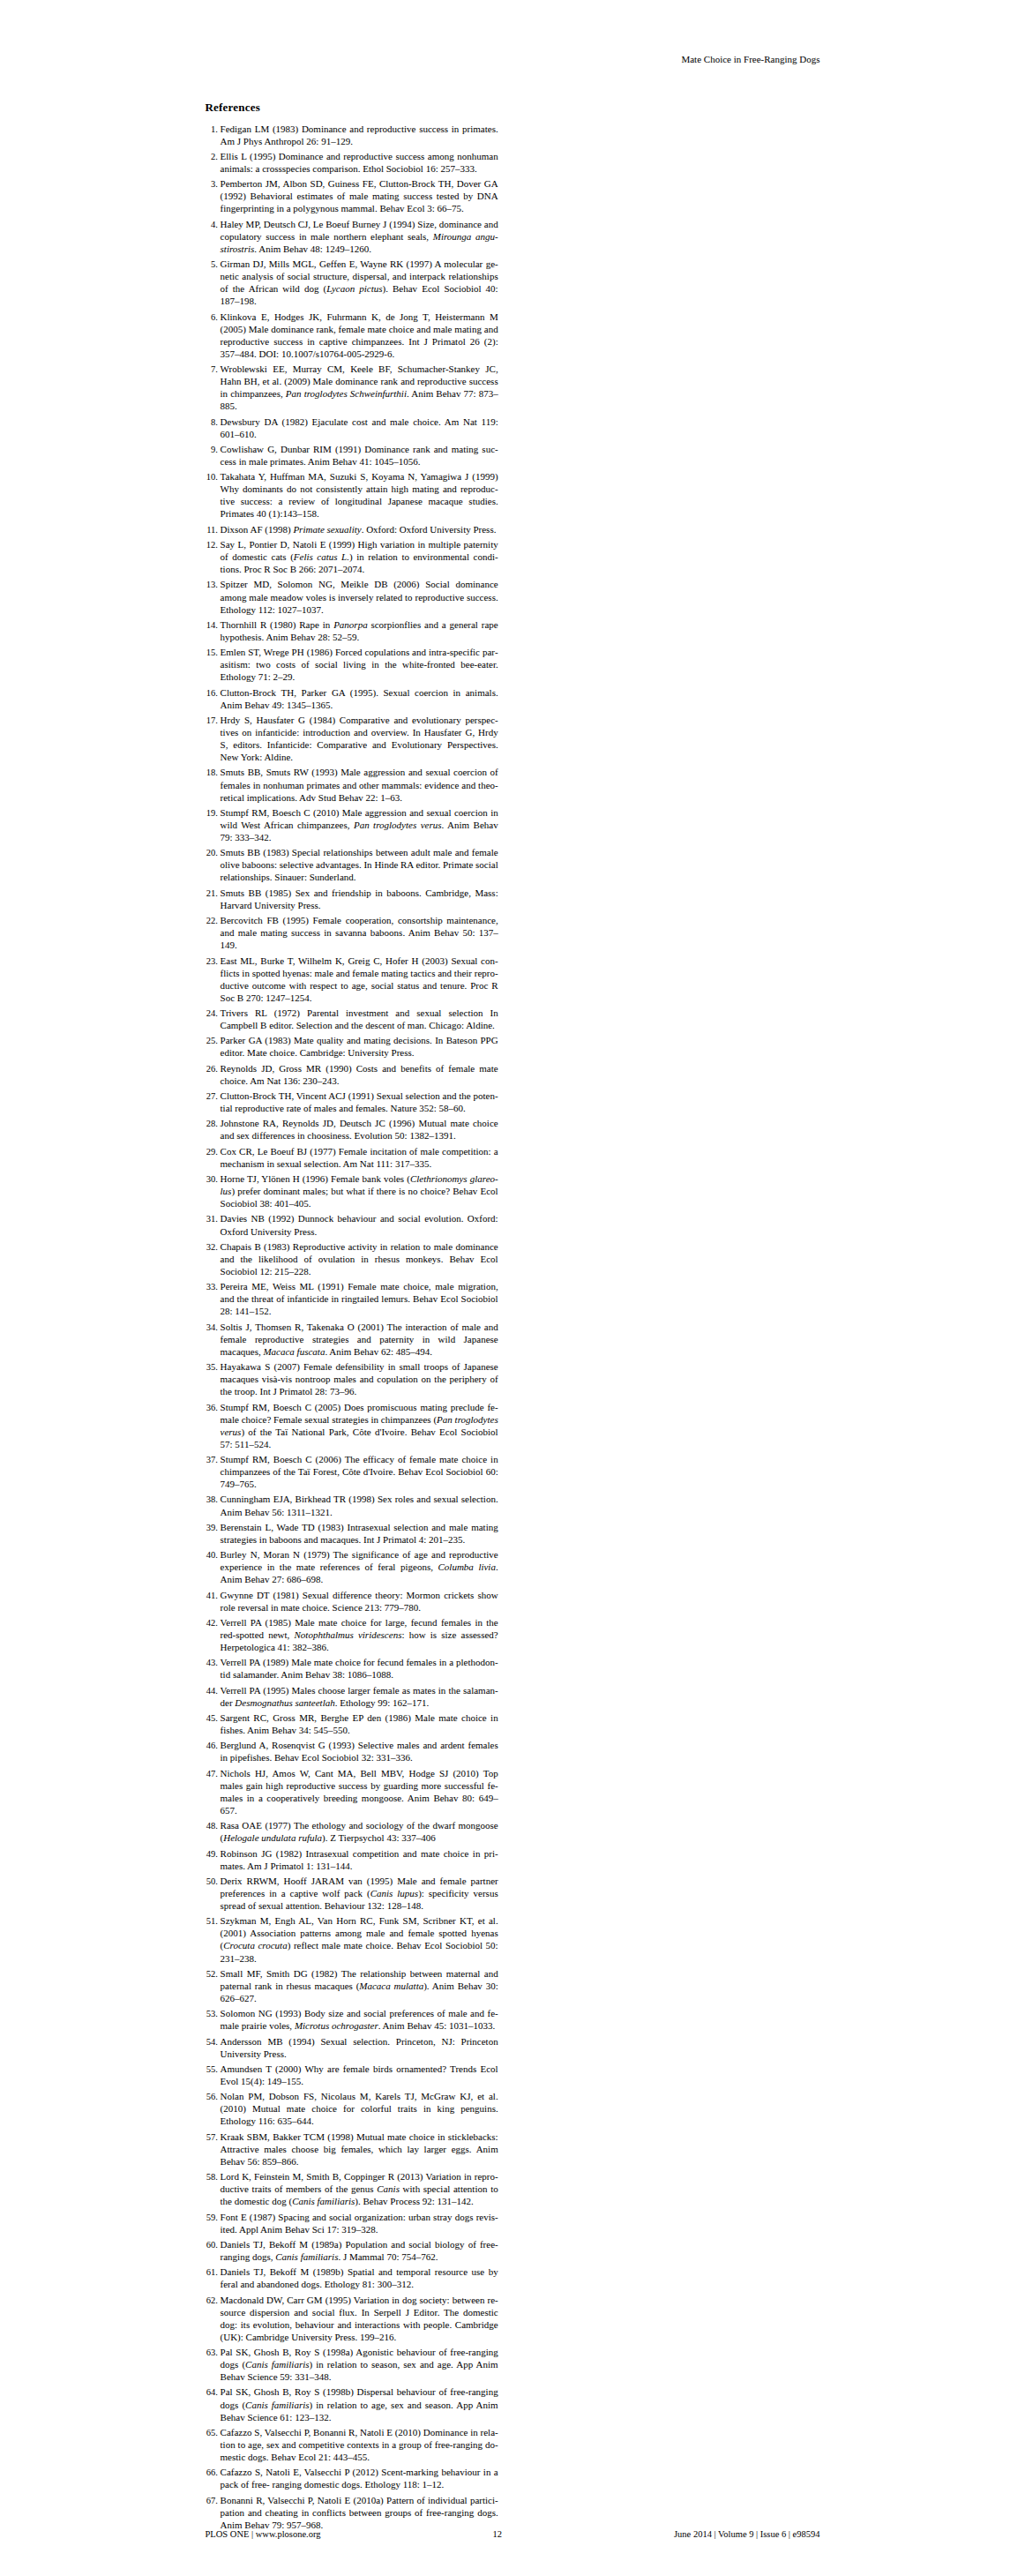Mate Choice in Free-Ranging Dogs
References
Fedigan LM (1983) Dominance and reproductive success in primates. Am J Phys Anthropol 26: 91–129.
Ellis L (1995) Dominance and reproductive success among nonhuman animals: a crossspecies comparison. Ethol Sociobiol 16: 257–333.
Pemberton JM, Albon SD, Guiness FE, Clutton-Brock TH, Dover GA (1992) Behavioral estimates of male mating success tested by DNA fingerprinting in a polygynous mammal. Behav Ecol 3: 66–75.
Haley MP, Deutsch CJ, Le Boeuf Burney J (1994) Size, dominance and copulatory success in male northern elephant seals, Mirounga angustirostris. Anim Behav 48: 1249–1260.
Girman DJ, Mills MGL, Geffen E, Wayne RK (1997) A molecular genetic analysis of social structure, dispersal, and interpack relationships of the African wild dog (Lycaon pictus). Behav Ecol Sociobiol 40: 187–198.
Klinkova E, Hodges JK, Fuhrmann K, de Jong T, Heistermann M (2005) Male dominance rank, female mate choice and male mating and reproductive success in captive chimpanzees. Int J Primatol 26 (2): 357–484. DOI: 10.1007/s10764-005-2929-6.
Wroblewski EE, Murray CM, Keele BF, Schumacher-Stankey JC, Hahn BH, et al. (2009) Male dominance rank and reproductive success in chimpanzees, Pan troglodytes Schweinfurthii. Anim Behav 77: 873–885.
Dewsbury DA (1982) Ejaculate cost and male choice. Am Nat 119: 601–610.
Cowlishaw G, Dunbar RIM (1991) Dominance rank and mating success in male primates. Anim Behav 41: 1045–1056.
Takahata Y, Huffman MA, Suzuki S, Koyama N, Yamagiwa J (1999) Why dominants do not consistently attain high mating and reproductive success: a review of longitudinal Japanese macaque studies. Primates 40 (1):143–158.
Dixson AF (1998) Primate sexuality. Oxford: Oxford University Press.
Say L, Pontier D, Natoli E (1999) High variation in multiple paternity of domestic cats (Felis catus L.) in relation to environmental conditions. Proc R Soc B 266: 2071–2074.
Spitzer MD, Solomon NG, Meikle DB (2006) Social dominance among male meadow voles is inversely related to reproductive success. Ethology 112: 1027–1037.
Thornhill R (1980) Rape in Panorpa scorpionflies and a general rape hypothesis. Anim Behav 28: 52–59.
Emlen ST, Wrege PH (1986) Forced copulations and intra-specific parasitism: two costs of social living in the white-fronted bee-eater. Ethology 71: 2–29.
Clutton-Brock TH, Parker GA (1995). Sexual coercion in animals. Anim Behav 49: 1345–1365.
Hrdy S, Hausfater G (1984) Comparative and evolutionary perspectives on infanticide: introduction and overview. In Hausfater G, Hrdy S, editors. Infanticide: Comparative and Evolutionary Perspectives. New York: Aldine.
Smuts BB, Smuts RW (1993) Male aggression and sexual coercion of females in nonhuman primates and other mammals: evidence and theoretical implications. Adv Stud Behav 22: 1–63.
Stumpf RM, Boesch C (2010) Male aggression and sexual coercion in wild West African chimpanzees, Pan troglodytes verus. Anim Behav 79: 333–342.
Smuts BB (1983) Special relationships between adult male and female olive baboons: selective advantages. In Hinde RA editor. Primate social relationships. Sinauer: Sunderland.
Smuts BB (1985) Sex and friendship in baboons. Cambridge, Mass: Harvard University Press.
Bercovitch FB (1995) Female cooperation, consortship maintenance, and male mating success in savanna baboons. Anim Behav 50: 137–149.
East ML, Burke T, Wilhelm K, Greig C, Hofer H (2003) Sexual conflicts in spotted hyenas: male and female mating tactics and their reproductive outcome with respect to age, social status and tenure. Proc R Soc B 270: 1247–1254.
Trivers RL (1972) Parental investment and sexual selection In Campbell B editor. Selection and the descent of man. Chicago: Aldine.
Parker GA (1983) Mate quality and mating decisions. In Bateson PPG editor. Mate choice. Cambridge: University Press.
Reynolds JD, Gross MR (1990) Costs and benefits of female mate choice. Am Nat 136: 230–243.
Clutton-Brock TH, Vincent ACJ (1991) Sexual selection and the potential reproductive rate of males and females. Nature 352: 58–60.
Johnstone RA, Reynolds JD, Deutsch JC (1996) Mutual mate choice and sex differences in choosiness. Evolution 50: 1382–1391.
Cox CR, Le Boeuf BJ (1977) Female incitation of male competition: a mechanism in sexual selection. Am Nat 111: 317–335.
Horne TJ, Ylönen H (1996) Female bank voles (Clethrionomys glareolus) prefer dominant males; but what if there is no choice? Behav Ecol Sociobiol 38: 401–405.
Davies NB (1992) Dunnock behaviour and social evolution. Oxford: Oxford University Press.
Chapais B (1983) Reproductive activity in relation to male dominance and the likelihood of ovulation in rhesus monkeys. Behav Ecol Sociobiol 12: 215–228.
Pereira ME, Weiss ML (1991) Female mate choice, male migration, and the threat of infanticide in ringtailed lemurs. Behav Ecol Sociobiol 28: 141–152.
Soltis J, Thomsen R, Takenaka O (2001) The interaction of male and female reproductive strategies and paternity in wild Japanese macaques, Macaca fuscata. Anim Behav 62: 485–494.
Hayakawa S (2007) Female defensibility in small troops of Japanese macaques visà-vis nontroop males and copulation on the periphery of the troop. Int J Primatol 28: 73–96.
Stumpf RM, Boesch C (2005) Does promiscuous mating preclude female choice? Female sexual strategies in chimpanzees (Pan troglodytes verus) of the Taï National Park, Côte d'Ivoire. Behav Ecol Sociobiol 57: 511–524.
Stumpf RM, Boesch C (2006) The efficacy of female mate choice in chimpanzees of the Taï Forest, Côte d'Ivoire. Behav Ecol Sociobiol 60: 749–765.
Cunningham EJA, Birkhead TR (1998) Sex roles and sexual selection. Anim Behav 56: 1311–1321.
Berenstain L, Wade TD (1983) Intrasexual selection and male mating strategies in baboons and macaques. Int J Primatol 4: 201–235.
Burley N, Moran N (1979) The significance of age and reproductive experience in the mate references of feral pigeons, Columba livia. Anim Behav 27: 686–698.
Gwynne DT (1981) Sexual difference theory: Mormon crickets show role reversal in mate choice. Science 213: 779–780.
Verrell PA (1985) Male mate choice for large, fecund females in the red-spotted newt, Notophthalmus viridescens: how is size assessed? Herpetologica 41: 382–386.
Verrell PA (1989) Male mate choice for fecund females in a plethodontid salamander. Anim Behav 38: 1086–1088.
Verrell PA (1995) Males choose larger female as mates in the salamander Desmognathus santeetlah. Ethology 99: 162–171.
Sargent RC, Gross MR, Berghe EP den (1986) Male mate choice in fishes. Anim Behav 34: 545–550.
Berglund A, Rosenqvist G (1993) Selective males and ardent females in pipefishes. Behav Ecol Sociobiol 32: 331–336.
Nichols HJ, Amos W, Cant MA, Bell MBV, Hodge SJ (2010) Top males gain high reproductive success by guarding more successful females in a cooperatively breeding mongoose. Anim Behav 80: 649–657.
Rasa OAE (1977) The ethology and sociology of the dwarf mongoose (Helogale undulata rufula). Z Tierpsychol 43: 337–406
Robinson JG (1982) Intrasexual competition and mate choice in primates. Am J Primatol 1: 131–144.
Derix RRWM, Hooff JARAM van (1995) Male and female partner preferences in a captive wolf pack (Canis lupus): specificity versus spread of sexual attention. Behaviour 132: 128–148.
Szykman M, Engh AL, Van Horn RC, Funk SM, Scribner KT, et al. (2001) Association patterns among male and female spotted hyenas (Crocuta crocuta) reflect male mate choice. Behav Ecol Sociobiol 50: 231–238.
Small MF, Smith DG (1982) The relationship between maternal and paternal rank in rhesus macaques (Macaca mulatta). Anim Behav 30: 626–627.
Solomon NG (1993) Body size and social preferences of male and female prairie voles, Microtus ochrogaster. Anim Behav 45: 1031–1033.
Andersson MB (1994) Sexual selection. Princeton, NJ: Princeton University Press.
Amundsen T (2000) Why are female birds ornamented? Trends Ecol Evol 15(4): 149–155.
Nolan PM, Dobson FS, Nicolaus M, Karels TJ, McGraw KJ, et al. (2010) Mutual mate choice for colorful traits in king penguins. Ethology 116: 635–644.
Kraak SBM, Bakker TCM (1998) Mutual mate choice in sticklebacks: Attractive males choose big females, which lay larger eggs. Anim Behav 56: 859–866.
Lord K, Feinstein M, Smith B, Coppinger R (2013) Variation in reproductive traits of members of the genus Canis with special attention to the domestic dog (Canis familiaris). Behav Process 92: 131–142.
Font E (1987) Spacing and social organization: urban stray dogs revisited. Appl Anim Behav Sci 17: 319–328.
Daniels TJ, Bekoff M (1989a) Population and social biology of free-ranging dogs, Canis familiaris. J Mammal 70: 754–762.
Daniels TJ, Bekoff M (1989b) Spatial and temporal resource use by feral and abandoned dogs. Ethology 81: 300–312.
Macdonald DW, Carr GM (1995) Variation in dog society: between resource dispersion and social flux. In Serpell J Editor. The domestic dog: its evolution, behaviour and interactions with people. Cambridge (UK): Cambridge University Press. 199–216.
Pal SK, Ghosh B, Roy S (1998a) Agonistic behaviour of free-ranging dogs (Canis familiaris) in relation to season, sex and age. App Anim Behav Science 59: 331–348.
Pal SK, Ghosh B, Roy S (1998b) Dispersal behaviour of free-ranging dogs (Canis familiaris) in relation to age, sex and season. App Anim Behav Science 61: 123–132.
Cafazzo S, Valsecchi P, Bonanni R, Natoli E (2010) Dominance in relation to age, sex and competitive contexts in a group of free-ranging domestic dogs. Behav Ecol 21: 443–455.
Cafazzo S, Natoli E, Valsecchi P (2012) Scent-marking behaviour in a pack of free- ranging domestic dogs. Ethology 118: 1–12.
Bonanni R, Valsecchi P, Natoli E (2010a) Pattern of individual participation and cheating in conflicts between groups of free-ranging dogs. Anim Behav 79: 957–968.
PLOS ONE | www.plosone.org
12
June 2014 | Volume 9 | Issue 6 | e98594